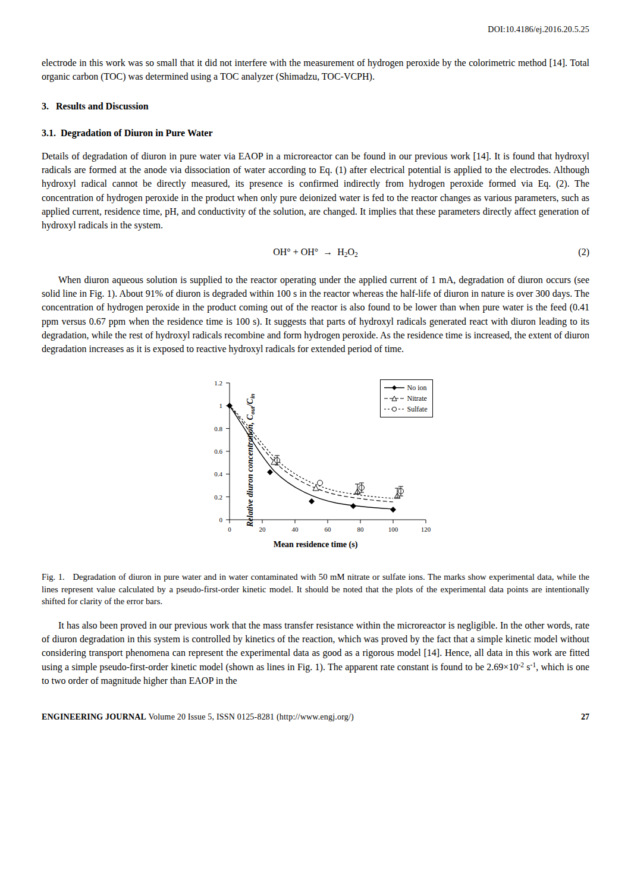DOI:10.4186/ej.2016.20.5.25
electrode in this work was so small that it did not interfere with the measurement of hydrogen peroxide by the colorimetric method [14]. Total organic carbon (TOC) was determined using a TOC analyzer (Shimadzu, TOC-VCPH).
3. Results and Discussion
3.1. Degradation of Diuron in Pure Water
Details of degradation of diuron in pure water via EAOP in a microreactor can be found in our previous work [14]. It is found that hydroxyl radicals are formed at the anode via dissociation of water according to Eq. (1) after electrical potential is applied to the electrodes. Although hydroxyl radical cannot be directly measured, its presence is confirmed indirectly from hydrogen peroxide formed via Eq. (2). The concentration of hydrogen peroxide in the product when only pure deionized water is fed to the reactor changes as various parameters, such as applied current, residence time, pH, and conductivity of the solution, are changed. It implies that these parameters directly affect generation of hydroxyl radicals in the system.
OH° + OH° → H2O2
(2)
When diuron aqueous solution is supplied to the reactor operating under the applied current of 1 mA, degradation of diuron occurs (see solid line in Fig. 1). About 91% of diuron is degraded within 100 s in the reactor whereas the half-life of diuron in nature is over 300 days. The concentration of hydrogen peroxide in the product coming out of the reactor is also found to be lower than when pure water is the feed (0.41 ppm versus 0.67 ppm when the residence time is 100 s). It suggests that parts of hydroxyl radicals generated react with diuron leading to its degradation, while the rest of hydroxyl radicals recombine and form hydrogen peroxide. As the residence time is increased, the extent of diuron degradation increases as it is exposed to reactive hydroxyl radicals for extended period of time.
Relative diuron concentration, Cout/Cin
1.2 1 0.8 0.6 0.4 0.2 0 0 20 40 60 80 100 120
No ion
Nitrate
Sulfate
Mean residence time (s)
Fig. 1. Degradation of diuron in pure water and in water contaminated with 50 mM nitrate or sulfate ions. The marks show experimental data, while the lines represent value calculated by a pseudo-first-order kinetic model. It should be noted that the plots of the experimental data points are intentionally shifted for clarity of the error bars.
It has also been proved in our previous work that the mass transfer resistance within the microreactor is negligible. In the other words, rate of diuron degradation in this system is controlled by kinetics of the reaction, which was proved by the fact that a simple kinetic model without considering transport phenomena can represent the experimental data as good as a rigorous model [14]. Hence, all data in this work are fitted using a simple pseudo-first-order kinetic model (shown as lines in Fig. 1). The apparent rate constant is found to be 2.69×10-2 s-1, which is one to two order of magnitude higher than EAOP in the
ENGINEERING JOURNAL Volume 20 Issue 5, ISSN 0125-8281 (http://www.engj.org/)
27